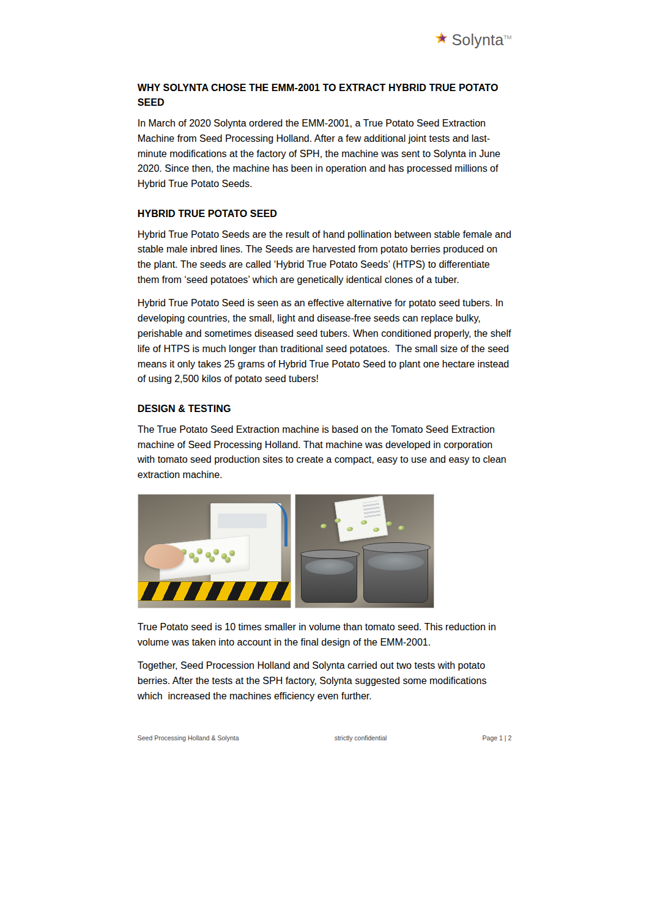Solynta TM
WHY SOLYNTA CHOSE THE EMM-2001 TO EXTRACT HYBRID TRUE POTATO SEED
In March of 2020 Solynta ordered the EMM-2001, a True Potato Seed Extraction Machine from Seed Processing Holland. After a few additional joint tests and last-minute modifications at the factory of SPH, the machine was sent to Solynta in June 2020. Since then, the machine has been in operation and has processed millions of Hybrid True Potato Seeds.
HYBRID TRUE POTATO SEED
Hybrid True Potato Seeds are the result of hand pollination between stable female and stable male inbred lines. The Seeds are harvested from potato berries produced on the plant. The seeds are called ‘Hybrid True Potato Seeds’ (HTPS) to differentiate them from ‘seed potatoes’ which are genetically identical clones of a tuber.
Hybrid True Potato Seed is seen as an effective alternative for potato seed tubers. In developing countries, the small, light and disease-free seeds can replace bulky, perishable and sometimes diseased seed tubers. When conditioned properly, the shelf life of HTPS is much longer than traditional seed potatoes. The small size of the seed means it only takes 25 grams of Hybrid True Potato Seed to plant one hectare instead of using 2,500 kilos of potato seed tubers!
DESIGN & TESTING
The True Potato Seed Extraction machine is based on the Tomato Seed Extraction machine of Seed Processing Holland. That machine was developed in corporation with tomato seed production sites to create a compact, easy to use and easy to clean extraction machine.
True Potato seed is 10 times smaller in volume than tomato seed. This reduction in volume was taken into account in the final design of the EMM-2001.
Together, Seed Procession Holland and Solynta carried out two tests with potato berries. After the tests at the SPH factory, Solynta suggested some modifications which increased the machines efficiency even further.
Seed Processing Holland & Solynta
strictly confidential
Page 1 | 2